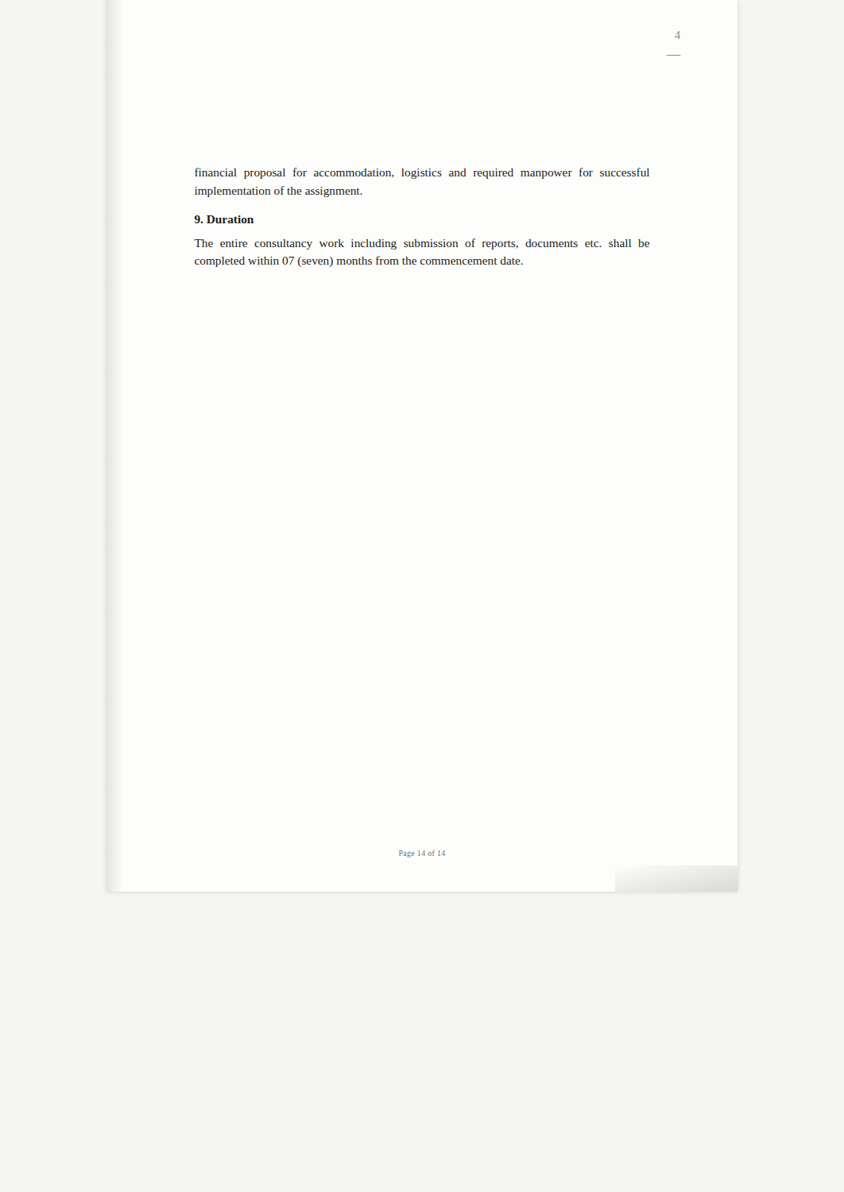4 —
financial proposal for accommodation, logistics and required manpower for successful implementation of the assignment.
9. Duration
The entire consultancy work including submission of reports, documents etc. shall be completed within 07 (seven) months from the commencement date.
Page 14 of 14